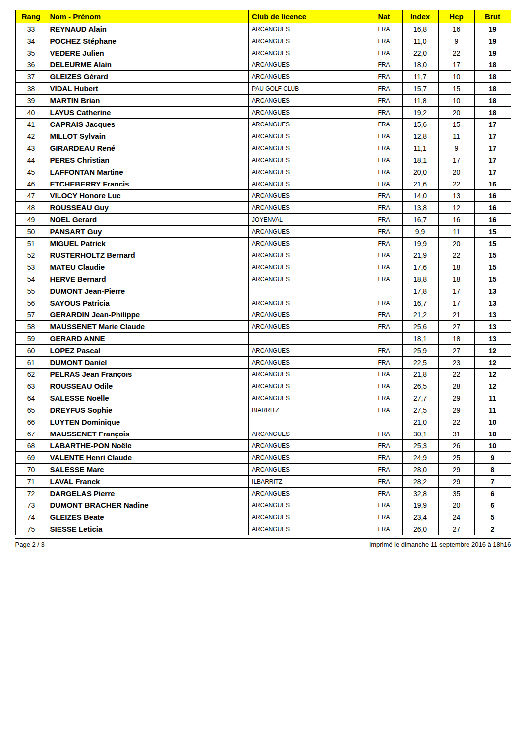| Rang | Nom - Prénom | Club de licence | Nat | Index | Hcp | Brut |
| --- | --- | --- | --- | --- | --- | --- |
| 33 | REYNAUD Alain | ARCANGUES | FRA | 16,8 | 16 | 19 |
| 34 | POCHEZ Stéphane | ARCANGUES | FRA | 11,0 | 9 | 19 |
| 35 | VEDERE Julien | ARCANGUES | FRA | 22,0 | 22 | 19 |
| 36 | DELEURME Alain | ARCANGUES | FRA | 18,0 | 17 | 18 |
| 37 | GLEIZES Gérard | ARCANGUES | FRA | 11,7 | 10 | 18 |
| 38 | VIDAL Hubert | PAU GOLF CLUB | FRA | 15,7 | 15 | 18 |
| 39 | MARTIN Brian | ARCANGUES | FRA | 11,8 | 10 | 18 |
| 40 | LAYUS Catherine | ARCANGUES | FRA | 19,2 | 20 | 18 |
| 41 | CAPRAIS Jacques | ARCANGUES | FRA | 15,6 | 15 | 17 |
| 42 | MILLOT Sylvain | ARCANGUES | FRA | 12,8 | 11 | 17 |
| 43 | GIRARDEAU René | ARCANGUES | FRA | 11,1 | 9 | 17 |
| 44 | PERES Christian | ARCANGUES | FRA | 18,1 | 17 | 17 |
| 45 | LAFFONTAN Martine | ARCANGUES | FRA | 20,0 | 20 | 17 |
| 46 | ETCHEBERRY Francis | ARCANGUES | FRA | 21,6 | 22 | 16 |
| 47 | VILOCY Honore Luc | ARCANGUES | FRA | 14,0 | 13 | 16 |
| 48 | ROUSSEAU Guy | ARCANGUES | FRA | 13,8 | 12 | 16 |
| 49 | NOEL Gerard | JOYENVAL | FRA | 16,7 | 16 | 16 |
| 50 | PANSART Guy | ARCANGUES | FRA | 9,9 | 11 | 15 |
| 51 | MIGUEL Patrick | ARCANGUES | FRA | 19,9 | 20 | 15 |
| 52 | RUSTERHOLTZ Bernard | ARCANGUES | FRA | 21,9 | 22 | 15 |
| 53 | MATEU Claudie | ARCANGUES | FRA | 17,6 | 18 | 15 |
| 54 | HERVE Bernard | ARCANGUES | FRA | 18,8 | 18 | 15 |
| 55 | DUMONT Jean-Pierre | | | 17,8 | 17 | 13 |
| 56 | SAYOUS Patricia | ARCANGUES | FRA | 16,7 | 17 | 13 |
| 57 | GERARDIN Jean-Philippe | ARCANGUES | FRA | 21,2 | 21 | 13 |
| 58 | MAUSSENET Marie Claude | ARCANGUES | FRA | 25,6 | 27 | 13 |
| 59 | GERARD ANNE | | | 18,1 | 18 | 13 |
| 60 | LOPEZ Pascal | ARCANGUES | FRA | 25,9 | 27 | 12 |
| 61 | DUMONT Daniel | ARCANGUES | FRA | 22,5 | 23 | 12 |
| 62 | PELRAS Jean François | ARCANGUES | FRA | 21,8 | 22 | 12 |
| 63 | ROUSSEAU Odile | ARCANGUES | FRA | 26,5 | 28 | 12 |
| 64 | SALESSE Noëlle | ARCANGUES | FRA | 27,7 | 29 | 11 |
| 65 | DREYFUS Sophie | BIARRITZ | FRA | 27,5 | 29 | 11 |
| 66 | LUYTEN Dominique | | | 21,0 | 22 | 10 |
| 67 | MAUSSENET François | ARCANGUES | FRA | 30,1 | 31 | 10 |
| 68 | LABARTHE-PON Noële | ARCANGUES | FRA | 25,3 | 26 | 10 |
| 69 | VALENTE Henri Claude | ARCANGUES | FRA | 24,9 | 25 | 9 |
| 70 | SALESSE Marc | ARCANGUES | FRA | 28,0 | 29 | 8 |
| 71 | LAVAL Franck | ILBARRITZ | FRA | 28,2 | 29 | 7 |
| 72 | DARGELAS Pierre | ARCANGUES | FRA | 32,8 | 35 | 6 |
| 73 | DUMONT BRACHER Nadine | ARCANGUES | FRA | 19,9 | 20 | 6 |
| 74 | GLEIZES Beate | ARCANGUES | FRA | 23,4 | 24 | 5 |
| 75 | SIESSE Leticia | ARCANGUES | FRA | 26,0 | 27 | 2 |
Page 2 / 3 imprimé le dimanche 11 septembre 2016 à 18h16